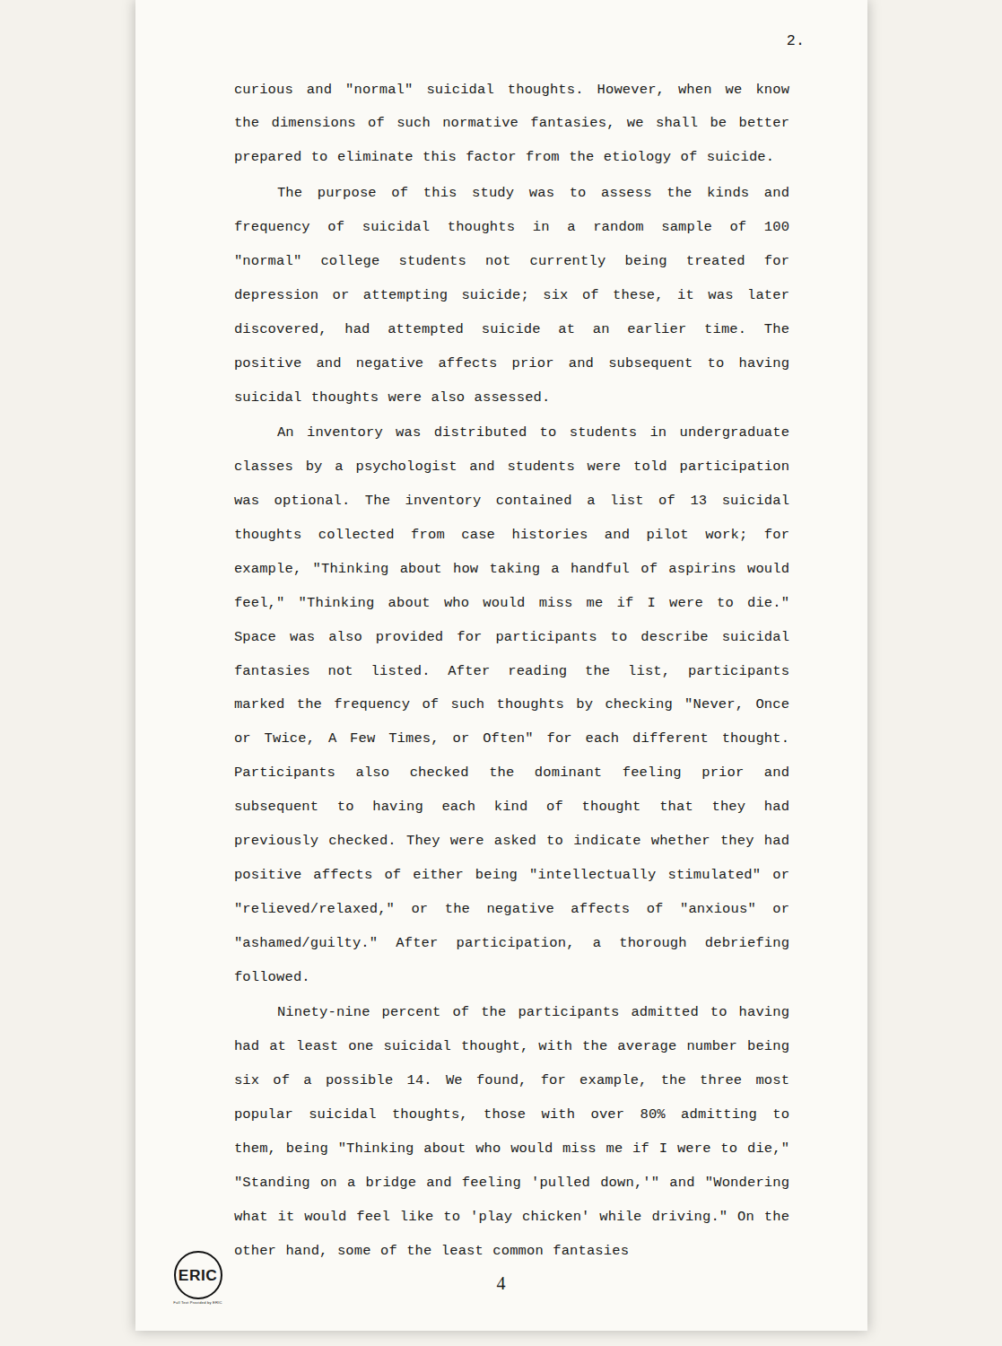2.
curious and "normal" suicidal thoughts. However, when we know the dimensions of such normative fantasies, we shall be better prepared to eliminate this factor from the etiology of suicide.
The purpose of this study was to assess the kinds and frequency of suicidal thoughts in a random sample of 100 "normal" college students not currently being treated for depression or attempting suicide; six of these, it was later discovered, had attempted suicide at an earlier time. The positive and negative affects prior and subsequent to having suicidal thoughts were also assessed.
An inventory was distributed to students in undergraduate classes by a psychologist and students were told participation was optional. The inventory contained a list of 13 suicidal thoughts collected from case histories and pilot work; for example, "Thinking about how taking a handful of aspirins would feel," "Thinking about who would miss me if I were to die." Space was also provided for participants to describe suicidal fantasies not listed. After reading the list, participants marked the frequency of such thoughts by checking "Never, Once or Twice, A Few Times, or Often" for each different thought. Participants also checked the dominant feeling prior and subsequent to having each kind of thought that they had previously checked. They were asked to indicate whether they had positive affects of either being "intellectually stimulated" or "relieved/relaxed," or the negative affects of "anxious" or "ashamed/guilty." After participation, a thorough debriefing followed.
Ninety-nine percent of the participants admitted to having had at least one suicidal thought, with the average number being six of a possible 14. We found, for example, the three most popular suicidal thoughts, those with over 80% admitting to them, being "Thinking about who would miss me if I were to die," "Standing on a bridge and feeling 'pulled down,'" and "Wondering what it would feel like to 'play chicken' while driving." On the other hand, some of the least common fantasies
ERIC Full Text Provided by ERIC
4